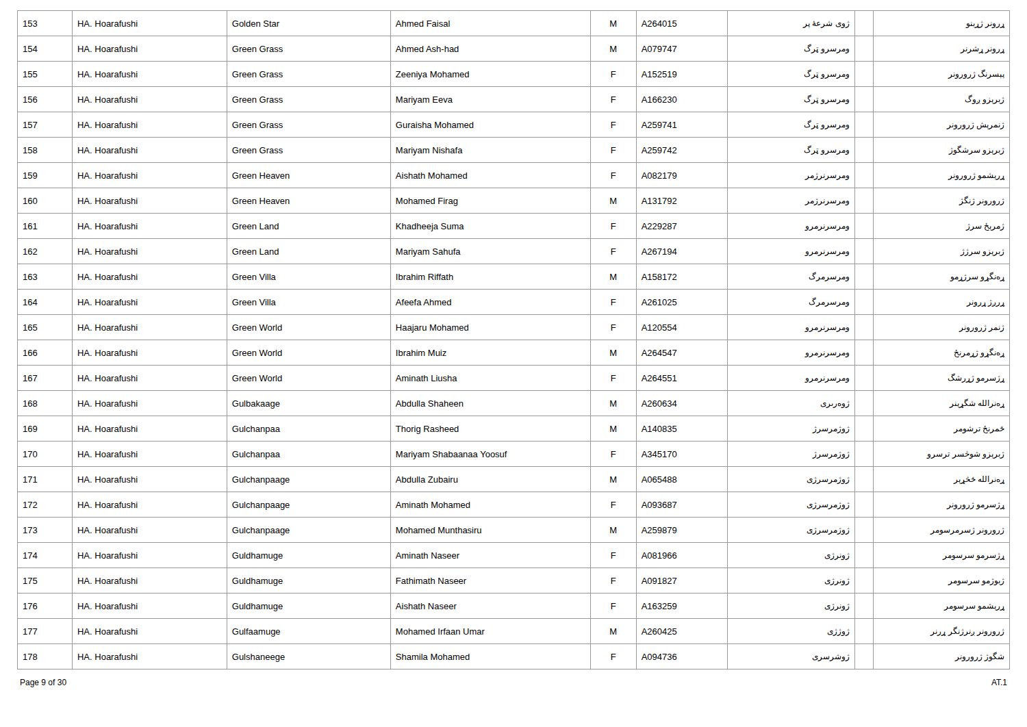| 153 | HA. Hoarafushi | Golden Star | Ahmed Faisal | M | A264015 | ژوی شرعۀ پر | | ړرونر ژړبنو |
| 154 | HA. Hoarafushi | Green Grass | Ahmed Ash-had | M | A079747 | ومرسرو ټرگ | | ړرونر ړشرنر |
| 155 | HA. Hoarafushi | Green Grass | Zeeniya Mohamed | F | A152519 | ومرسرو ټرگ | | پېسرنگ ژرورونر |
| 156 | HA. Hoarafushi | Green Grass | Mariyam Eeva | F | A166230 | ومرسرو ټرگ | | ژبرېزو ږوگ |
| 157 | HA. Hoarafushi | Green Grass | Guraisha Mohamed | F | A259741 | ومرسرو ټرگ | | ژنمرېش ژرورونر |
| 158 | HA. Hoarafushi | Green Grass | Mariyam Nishafa | F | A259742 | ومرسرو ټرگ | | ژبرېزو سرشگوژ |
| 159 | HA. Hoarafushi | Green Heaven | Aishath Mohamed | F | A082179 | ومرسرنرژمر | | ړرېشمو ژرورونر |
| 160 | HA. Hoarafushi | Green Heaven | Mohamed Firag | M | A131792 | ومرسرنرژمر | | ژرورونر ژنگژ |
| 161 | HA. Hoarafushi | Green Land | Khadheeja Suma | F | A229287 | ومرسرنرمرو | | ژمرېځ سرژ |
| 162 | HA. Hoarafushi | Green Land | Mariyam Sahufa | F | A267194 | ومرسرنرمرو | | ژبرېزو سرژژ |
| 163 | HA. Hoarafushi | Green Villa | Ibrahim Riffath | M | A158172 | ومرسرمرگ | | ړەنگړو سرژړمو |
| 164 | HA. Hoarafushi | Green Villa | Afeefa Ahmed | F | A261025 | ومرسرمرگ | | ړرږژ ړرونر |
| 165 | HA. Hoarafushi | Green World | Haajaru Mohamed | F | A120554 | ومرسرنرمرو | | ژنمر ژرورونر |
| 166 | HA. Hoarafushi | Green World | Ibrahim Muiz | M | A264547 | ومرسرنرمرو | | ړەنگړو ژړمرنځ |
| 167 | HA. Hoarafushi | Green World | Aminath Liusha | F | A264551 | ومرسرنرمرو | | ړژسرمو ژړرشگ |
| 168 | HA. Hoarafushi | Gulbakaage | Abdulla Shaheen | M | A260634 | ژوەرىرى | | ړەنرالله شگړېنر |
| 169 | HA. Hoarafushi | Gulchanpaa | Thorig Rasheed | M | A140835 | ژوژمرسرژ | | ځمرنځ ترشومر |
| 170 | HA. Hoarafushi | Gulchanpaa | Mariyam Shabaanaa Yoosuf | F | A345170 | ژوژمرسرژ | | ژبرېزو شوڅسر ترسرو |
| 171 | HA. Hoarafushi | Gulchanpaage | Abdulla Zubairu | M | A065488 | ژوژمرسرژى | | ړەنرالله ځڅړېر |
| 172 | HA. Hoarafushi | Gulchanpaage | Aminath Mohamed | F | A093687 | ژوژمرسرژى | | ړژسرمو ژرورونر |
| 173 | HA. Hoarafushi | Gulchanpaage | Mohamed Munthasiru | M | A259879 | ژوژمرسرژى | | ژرورونر ژسرمرسومر |
| 174 | HA. Hoarafushi | Guldhamuge | Aminath Naseer | F | A081966 | ژونرژى | | ړژسرمو سرسومر |
| 175 | HA. Hoarafushi | Guldhamuge | Fathimath Naseer | F | A091827 | ژونرژى | | ژبوژمو سرسومر |
| 176 | HA. Hoarafushi | Guldhamuge | Aishath Naseer | F | A163259 | ژونرژى | | ړرېشمو سرسومر |
| 177 | HA. Hoarafushi | Gulfaamuge | Mohamed Irfaan Umar | M | A260425 | ژوژژى | | ژرورونر ږنرژنگر ړرنر |
| 178 | HA. Hoarafushi | Gulshaneege | Shamila Mohamed | F | A094736 | ژوشرسرى | | شگوژ ژرورونر |
Page 9 of 30 AT.1